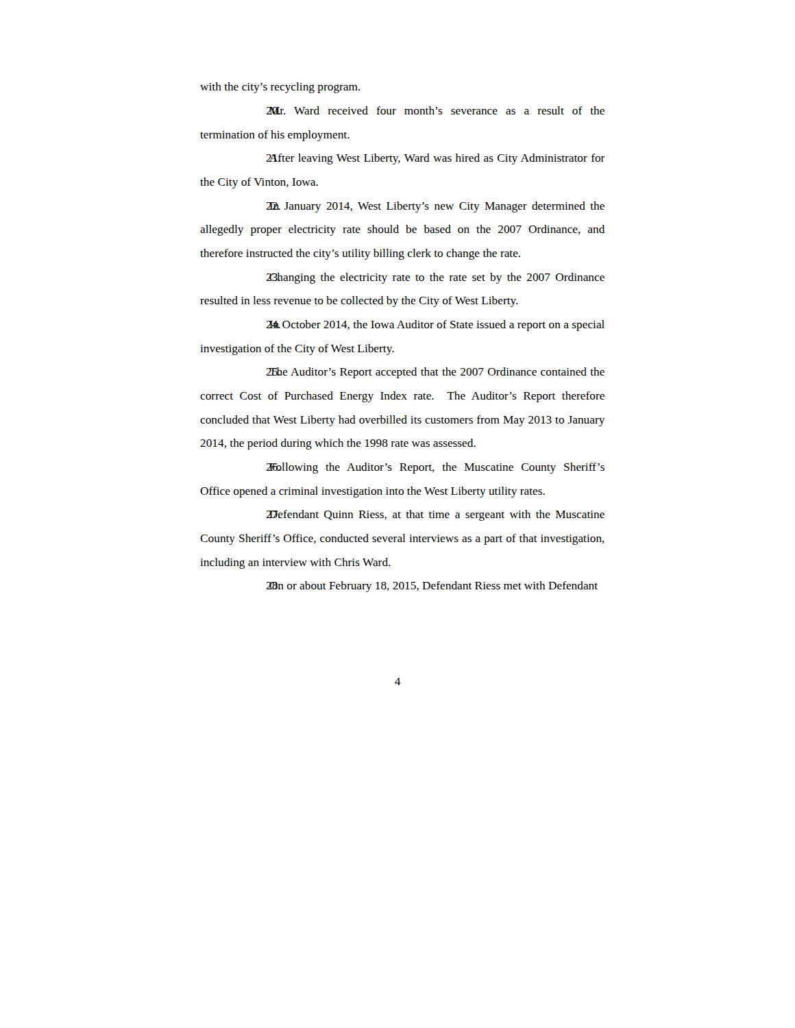with the city’s recycling program.
20. Mr. Ward received four month’s severance as a result of the termination of his employment.
21. After leaving West Liberty, Ward was hired as City Administrator for the City of Vinton, Iowa.
22. In January 2014, West Liberty’s new City Manager determined the allegedly proper electricity rate should be based on the 2007 Ordinance, and therefore instructed the city’s utility billing clerk to change the rate.
23. Changing the electricity rate to the rate set by the 2007 Ordinance resulted in less revenue to be collected by the City of West Liberty.
24. In October 2014, the Iowa Auditor of State issued a report on a special investigation of the City of West Liberty.
25. The Auditor’s Report accepted that the 2007 Ordinance contained the correct Cost of Purchased Energy Index rate. The Auditor’s Report therefore concluded that West Liberty had overbilled its customers from May 2013 to January 2014, the period during which the 1998 rate was assessed.
26. Following the Auditor’s Report, the Muscatine County Sheriff’s Office opened a criminal investigation into the West Liberty utility rates.
27. Defendant Quinn Riess, at that time a sergeant with the Muscatine County Sheriff’s Office, conducted several interviews as a part of that investigation, including an interview with Chris Ward.
28. On or about February 18, 2015, Defendant Riess met with Defendant
4